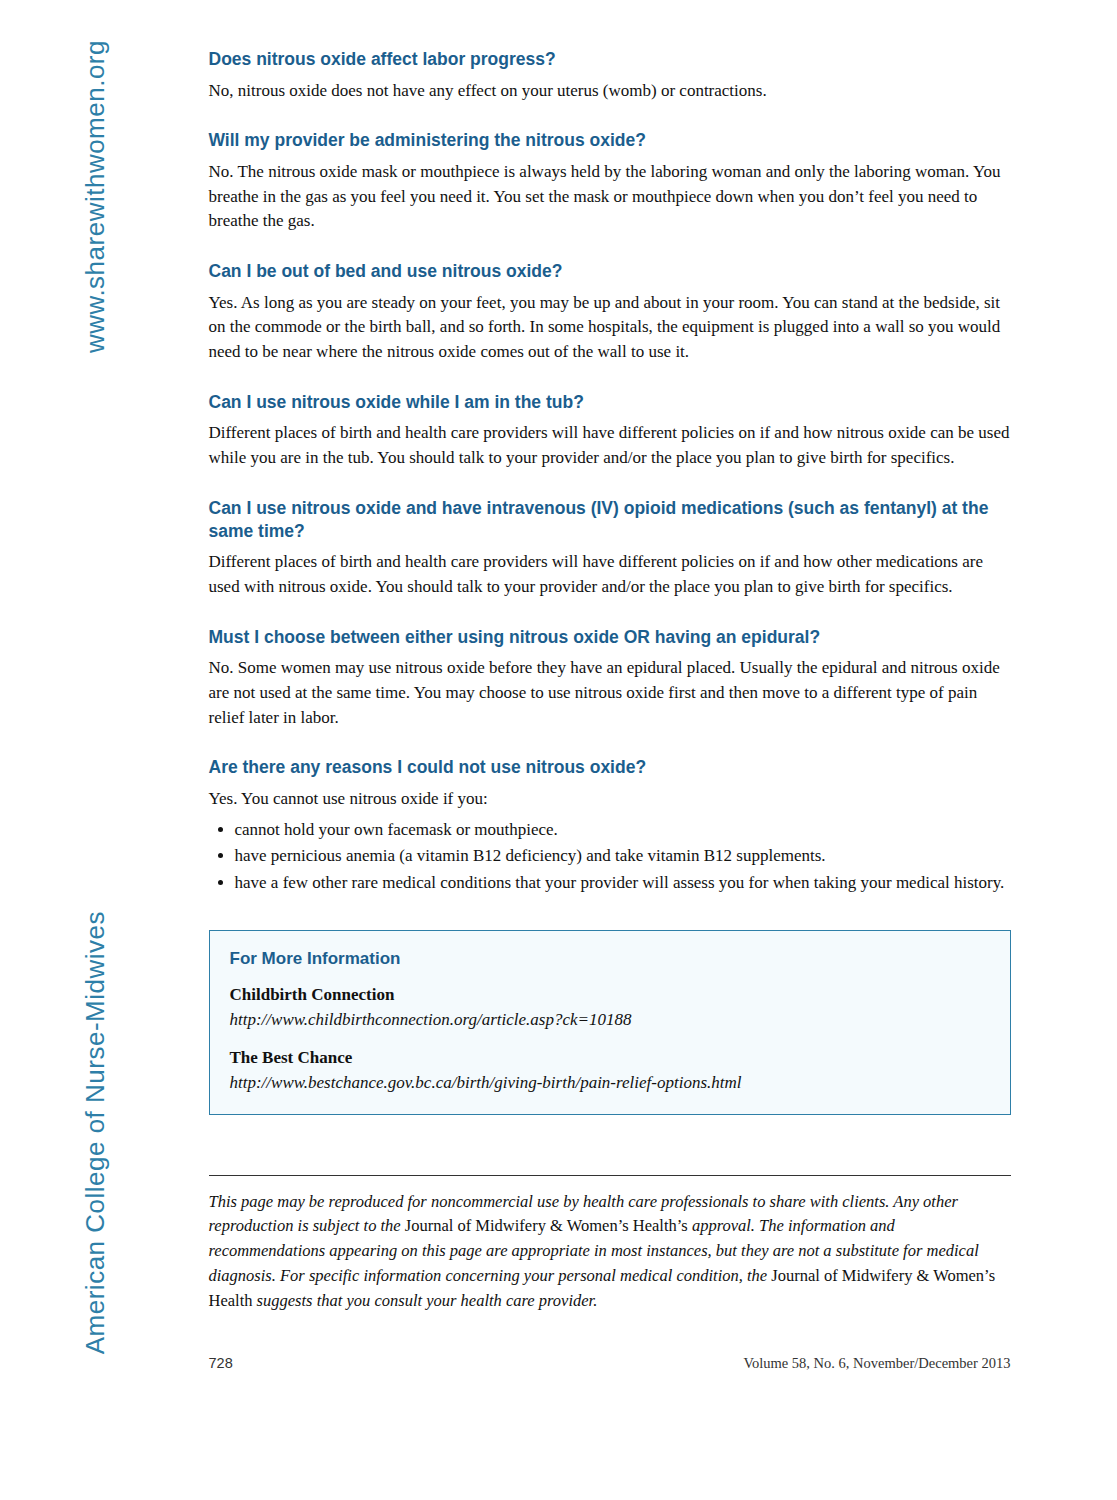www.sharewithwomen.org
American College of Nurse-Midwives
Does nitrous oxide affect labor progress?
No, nitrous oxide does not have any effect on your uterus (womb) or contractions.
Will my provider be administering the nitrous oxide?
No. The nitrous oxide mask or mouthpiece is always held by the laboring woman and only the laboring woman. You breathe in the gas as you feel you need it. You set the mask or mouthpiece down when you don’t feel you need to breathe the gas.
Can I be out of bed and use nitrous oxide?
Yes. As long as you are steady on your feet, you may be up and about in your room. You can stand at the bedside, sit on the commode or the birth ball, and so forth. In some hospitals, the equipment is plugged into a wall so you would need to be near where the nitrous oxide comes out of the wall to use it.
Can I use nitrous oxide while I am in the tub?
Different places of birth and health care providers will have different policies on if and how nitrous oxide can be used while you are in the tub. You should talk to your provider and/or the place you plan to give birth for specifics.
Can I use nitrous oxide and have intravenous (IV) opioid medications (such as fentanyl) at the same time?
Different places of birth and health care providers will have different policies on if and how other medications are used with nitrous oxide. You should talk to your provider and/or the place you plan to give birth for specifics.
Must I choose between either using nitrous oxide OR having an epidural?
No. Some women may use nitrous oxide before they have an epidural placed. Usually the epidural and nitrous oxide are not used at the same time. You may choose to use nitrous oxide first and then move to a different type of pain relief later in labor.
Are there any reasons I could not use nitrous oxide?
Yes. You cannot use nitrous oxide if you:
cannot hold your own facemask or mouthpiece.
have pernicious anemia (a vitamin B12 deficiency) and take vitamin B12 supplements.
have a few other rare medical conditions that your provider will assess you for when taking your medical history.
For More Information
Childbirth Connection http://www.childbirthconnection.org/article.asp?ck=10188
The Best Chance http://www.bestchance.gov.bc.ca/birth/giving-birth/pain-relief-options.html
This page may be reproduced for noncommercial use by health care professionals to share with clients. Any other reproduction is subject to the Journal of Midwifery & Women’s Health’s approval. The information and recommendations appearing on this page are appropriate in most instances, but they are not a substitute for medical diagnosis. For specific information concerning your personal medical condition, the Journal of Midwifery & Women’s Health suggests that you consult your health care provider.
728
Volume 58, No. 6, November/December 2013